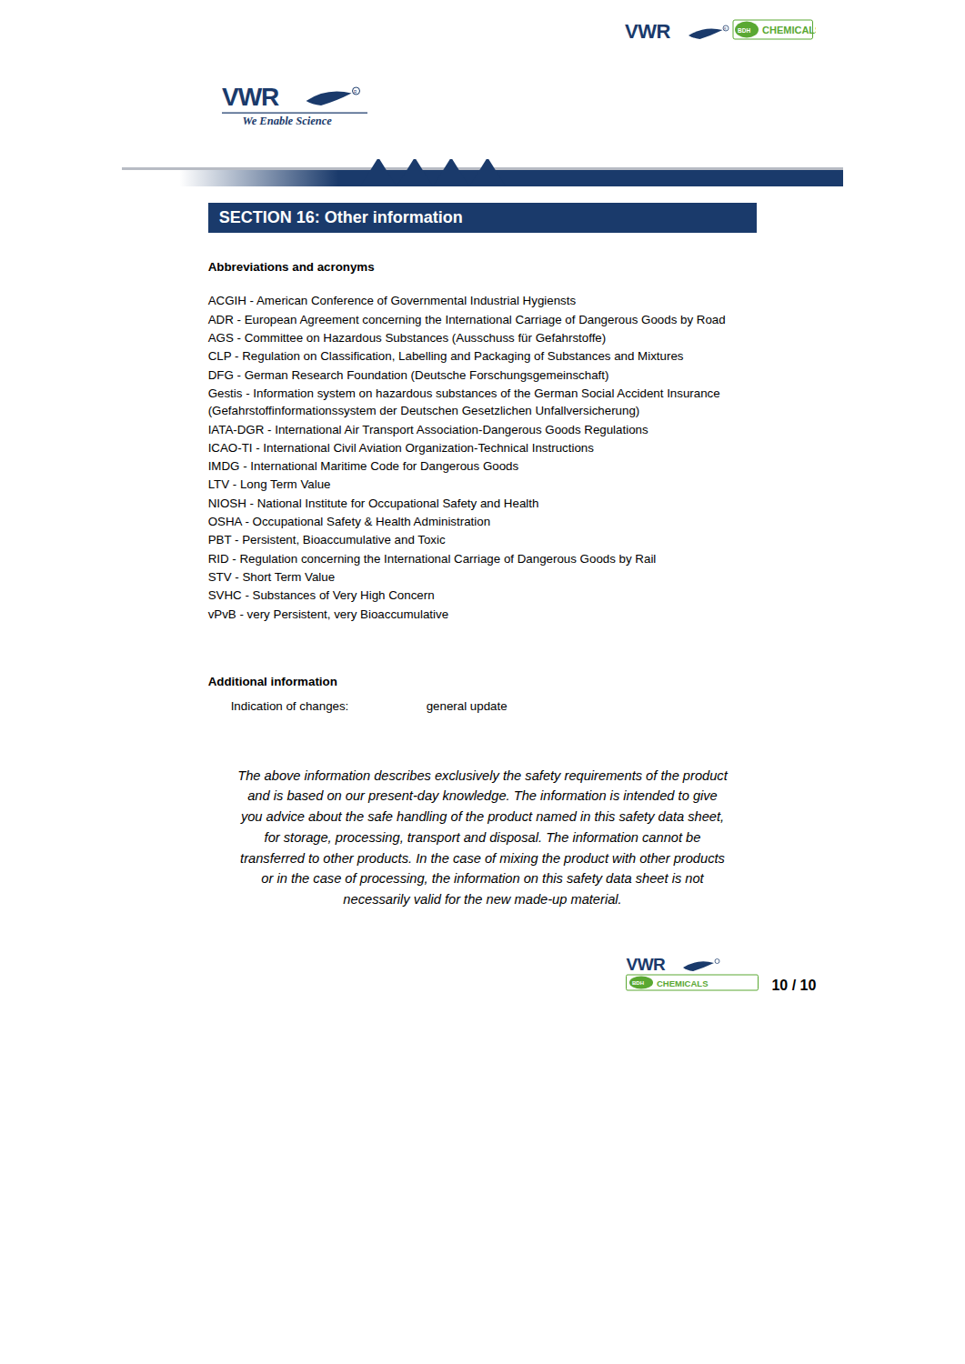VWR R BDH CHEMICALS
VWR R We Enable Science
SECTION 16: Other information
Abbreviations and acronyms
ACGIH - American Conference of Governmental Industrial Hygiensts
ADR - European Agreement concerning the International Carriage of Dangerous Goods by Road
AGS - Committee on Hazardous Substances (Ausschuss für Gefahrstoffe)
CLP - Regulation on Classification, Labelling and Packaging of Substances and Mixtures
DFG - German Research Foundation (Deutsche Forschungsgemeinschaft)
Gestis - Information system on hazardous substances of the German Social Accident Insurance (Gefahrstoffinformationssystem der Deutschen Gesetzlichen Unfallversicherung)
IATA-DGR - International Air Transport Association-Dangerous Goods Regulations
ICAO-TI - International Civil Aviation Organization-Technical Instructions
IMDG - International Maritime Code for Dangerous Goods
LTV - Long Term Value
NIOSH - National Institute for Occupational Safety and Health
OSHA - Occupational Safety & Health Administration
PBT - Persistent, Bioaccumulative and Toxic
RID - Regulation concerning the International Carriage of Dangerous Goods by Rail
STV - Short Term Value
SVHC - Substances of Very High Concern
vPvB - very Persistent, very Bioaccumulative
Additional information
Indication of changes: general update
The above information describes exclusively the safety requirements of the product and is based on our present-day knowledge. The information is intended to give you advice about the safe handling of the product named in this safety data sheet, for storage, processing, transport and disposal. The information cannot be transferred to other products. In the case of mixing the product with other products or in the case of processing, the information on this safety data sheet is not necessarily valid for the new made-up material.
VWR BDH CHEMICALS
10 / 10